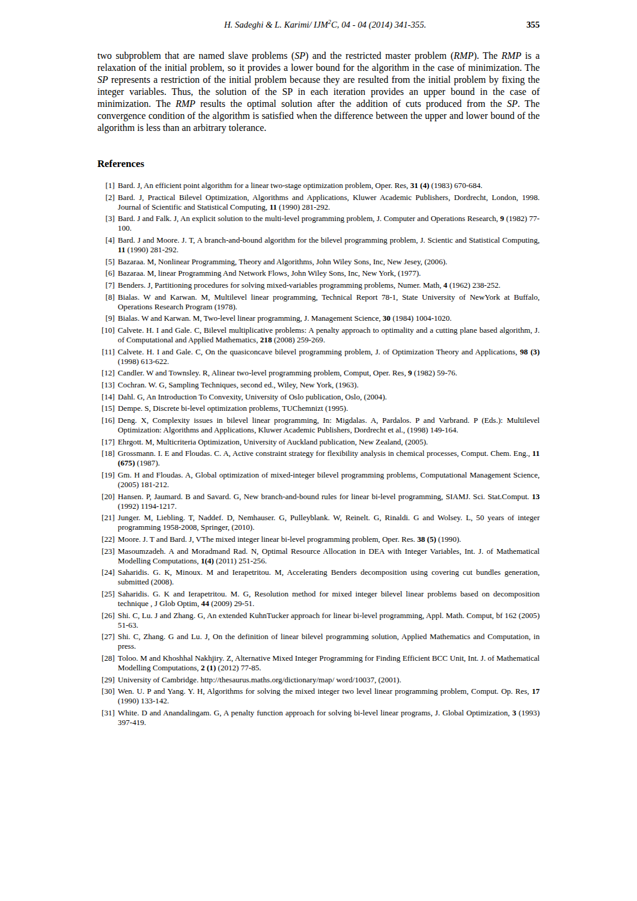H. Sadeghi & L. Karimi/ IJM2C, 04 - 04 (2014) 341-355. 355
two subproblem that are named slave problems (SP) and the restricted master problem (RMP). The RMP is a relaxation of the initial problem, so it provides a lower bound for the algorithm in the case of minimization. The SP represents a restriction of the initial problem because they are resulted from the initial problem by fixing the integer variables. Thus, the solution of the SP in each iteration provides an upper bound in the case of minimization. The RMP results the optimal solution after the addition of cuts produced from the SP. The convergence condition of the algorithm is satisfied when the difference between the upper and lower bound of the algorithm is less than an arbitrary tolerance.
References
Bard. J, An efficient point algorithm for a linear two-stage optimization problem, Oper. Res, 31 (4) (1983) 670-684.
Bard. J, Practical Bilevel Optimization, Algorithms and Applications, Kluwer Academic Publishers, Dordrecht, London, 1998. Journal of Scientific and Statistical Computing, 11 (1990) 281-292.
Bard. J and Falk. J, An explicit solution to the multi-level programming problem, J. Computer and Operations Research, 9 (1982) 77-100.
Bard. J and Moore. J. T, A branch-and-bound algorithm for the bilevel programming problem, J. Scientic and Statistical Computing, 11 (1990) 281-292.
Bazaraa. M, Nonlinear Programming, Theory and Algorithms, John Wiley Sons, Inc, New Jesey, (2006).
Bazaraa. M, linear Programming And Network Flows, John Wiley Sons, Inc, New York, (1977).
Benders. J, Partitioning procedures for solving mixed-variables programming problems, Numer. Math, 4 (1962) 238-252.
Bialas. W and Karwan. M, Multilevel linear programming, Technical Report 78-1, State University of NewYork at Buffalo, Operations Research Program (1978).
Bialas. W and Karwan. M, Two-level linear programming, J. Management Science, 30 (1984) 1004-1020.
Calvete. H. I and Gale. C, Bilevel multiplicative problems: A penalty approach to optimality and a cutting plane based algorithm, J. of Computational and Applied Mathematics, 218 (2008) 259-269.
Calvete. H. I and Gale. C, On the quasiconcave bilevel programming problem, J. of Optimization Theory and Applications, 98 (3) (1998) 613-622.
Candler. W and Townsley. R, Alinear two-level programming problem, Comput, Oper. Res, 9 (1982) 59-76.
Cochran. W. G, Sampling Techniques, second ed., Wiley, New York, (1963).
Dahl. G, An Introduction To Convexity, University of Oslo publication, Oslo, (2004).
Dempe. S, Discrete bi-level optimization problems, TUChemnizt (1995).
Deng. X, Complexity issues in bilevel linear programming, In: Migdalas. A, Pardalos. P and Varbrand. P (Eds.): Multilevel Optimization: Algorithms and Applications, Kluwer Academic Publishers, Dordrecht et al., (1998) 149-164.
Ehrgott. M, Multicriteria Optimization, University of Auckland publication, New Zealand, (2005).
Grossmann. I. E and Floudas. C. A, Active constraint strategy for flexibility analysis in chemical processes, Comput. Chem. Eng., 11 (675) (1987).
Gm. H and Floudas. A, Global optimization of mixed-integer bilevel programming problems, Computational Management Science, (2005) 181-212.
Hansen. P, Jaumard. B and Savard. G, New branch-and-bound rules for linear bi-level programming, SIAMJ. Sci. Stat.Comput. 13 (1992) 1194-1217.
Junger. M, Liebling. T, Naddef. D, Nemhauser. G, Pulleyblank. W, Reinelt. G, Rinaldi. G and Wolsey. L, 50 years of integer programming 1958-2008, Springer, (2010).
Moore. J. T and Bard. J, VThe mixed integer linear bi-level programming problem, Oper. Res. 38 (5) (1990).
Masoumzadeh. A and Moradmand Rad. N, Optimal Resource Allocation in DEA with Integer Variables, Int. J. of Mathematical Modelling Computations, 1(4) (2011) 251-256.
Saharidis. G. K, Minoux. M and Ierapetritou. M, Accelerating Benders decomposition using covering cut bundles generation, submitted (2008).
Saharidis. G. K and Ierapetritou. M. G, Resolution method for mixed integer bilevel linear problems based on decomposition technique , J Glob Optim, 44 (2009) 29-51.
Shi. C, Lu. J and Zhang. G, An extended KuhnTucker approach for linear bi-level programming, Appl. Math. Comput, bf 162 (2005) 51-63.
Shi. C, Zhang. G and Lu. J, On the definition of linear bilevel programming solution, Applied Mathematics and Computation, in press.
Toloo. M and Khoshhal Nakhjiry. Z, Alternative Mixed Integer Programming for Finding Efficient BCC Unit, Int. J. of Mathematical Modelling Computations, 2 (1) (2012) 77-85.
University of Cambridge. http://thesaurus.maths.org/dictionary/map/ word/10037, (2001).
Wen. U. P and Yang. Y. H, Algorithms for solving the mixed integer two level linear programming problem, Comput. Op. Res, 17 (1990) 133-142.
White. D and Anandalingam. G, A penalty function approach for solving bi-level linear programs, J. Global Optimization, 3 (1993) 397-419.